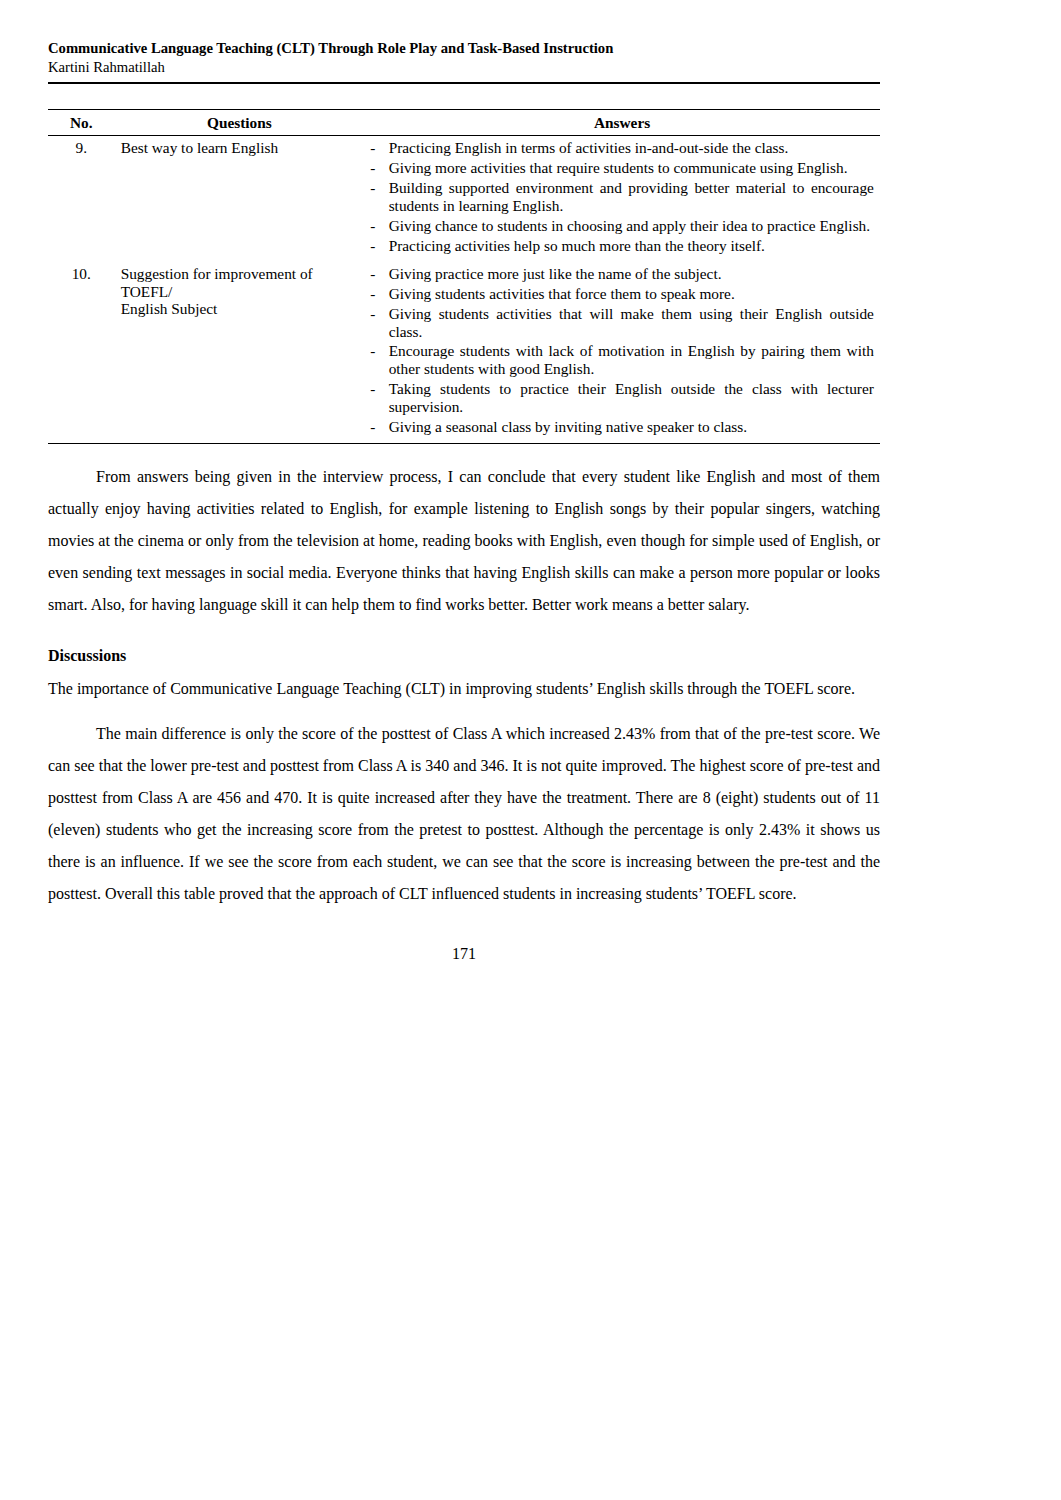Communicative Language Teaching (CLT) Through Role Play and Task-Based Instruction Kartini Rahmatillah
| No. | Questions | Answers |
| --- | --- | --- |
| 9. | Best way to learn English | Practicing English in terms of activities in-and-out-side the class. Giving more activities that require students to communicate using English. Building supported environment and providing better material to encourage students in learning English. Giving chance to students in choosing and apply their idea to practice English. Practicing activities help so much more than the theory itself. |
| 10. | Suggestion for improvement of TOEFL/ English Subject | Giving practice more just like the name of the subject. Giving students activities that force them to speak more. Giving students activities that will make them using their English outside class. Encourage students with lack of motivation in English by pairing them with other students with good English. Taking students to practice their English outside the class with lecturer supervision. Giving a seasonal class by inviting native speaker to class. |
From answers being given in the interview process, I can conclude that every student like English and most of them actually enjoy having activities related to English, for example listening to English songs by their popular singers, watching movies at the cinema or only from the television at home, reading books with English, even though for simple used of English, or even sending text messages in social media. Everyone thinks that having English skills can make a person more popular or looks smart. Also, for having language skill it can help them to find works better. Better work means a better salary.
Discussions
The importance of Communicative Language Teaching (CLT) in improving students’ English skills through the TOEFL score.
The main difference is only the score of the posttest of Class A which increased 2.43% from that of the pre-test score. We can see that the lower pre-test and posttest from Class A is 340 and 346. It is not quite improved. The highest score of pre-test and posttest from Class A are 456 and 470. It is quite increased after they have the treatment. There are 8 (eight) students out of 11 (eleven) students who get the increasing score from the pretest to posttest. Although the percentage is only 2.43% it shows us there is an influence. If we see the score from each student, we can see that the score is increasing between the pre-test and the posttest. Overall this table proved that the approach of CLT influenced students in increasing students’ TOEFL score.
171